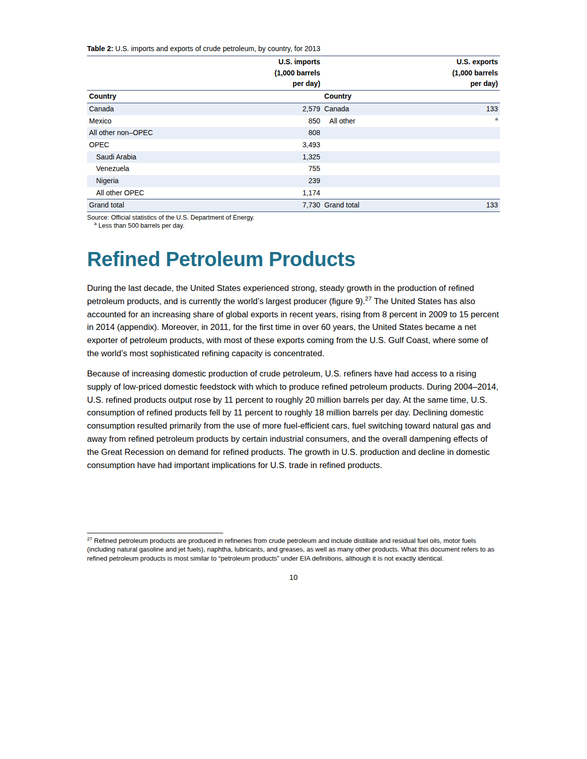Table 2: U.S. imports and exports of crude petroleum, by country, for 2013
| | U.S. imports (1,000 barrels per day) | | U.S. exports (1,000 barrels per day) |
| --- | --- | --- | --- |
| Country | | Country | |
| Canada | 2,579 | Canada | 133 |
| Mexico | 850 | All other | a |
| All other non–OPEC | 808 | | |
| OPEC | 3,493 | | |
| Saudi Arabia | 1,325 | | |
| Venezuela | 755 | | |
| Nigeria | 239 | | |
| All other OPEC | 1,174 | | |
| Grand total | 7,730 | Grand total | 133 |
Source: Official statistics of the U.S. Department of Energy.
a Less than 500 barrels per day.
Refined Petroleum Products
During the last decade, the United States experienced strong, steady growth in the production of refined petroleum products, and is currently the world’s largest producer (figure 9).27 The United States has also accounted for an increasing share of global exports in recent years, rising from 8 percent in 2009 to 15 percent in 2014 (appendix). Moreover, in 2011, for the first time in over 60 years, the United States became a net exporter of petroleum products, with most of these exports coming from the U.S. Gulf Coast, where some of the world’s most sophisticated refining capacity is concentrated.
Because of increasing domestic production of crude petroleum, U.S. refiners have had access to a rising supply of low-priced domestic feedstock with which to produce refined petroleum products. During 2004–2014, U.S. refined products output rose by 11 percent to roughly 20 million barrels per day. At the same time, U.S. consumption of refined products fell by 11 percent to roughly 18 million barrels per day. Declining domestic consumption resulted primarily from the use of more fuel-efficient cars, fuel switching toward natural gas and away from refined petroleum products by certain industrial consumers, and the overall dampening effects of the Great Recession on demand for refined products. The growth in U.S. production and decline in domestic consumption have had important implications for U.S. trade in refined products.
27 Refined petroleum products are produced in refineries from crude petroleum and include distillate and residual fuel oils, motor fuels (including natural gasoline and jet fuels), naphtha, lubricants, and greases, as well as many other products. What this document refers to as refined petroleum products is most similar to “petroleum products” under EIA definitions, although it is not exactly identical.
10